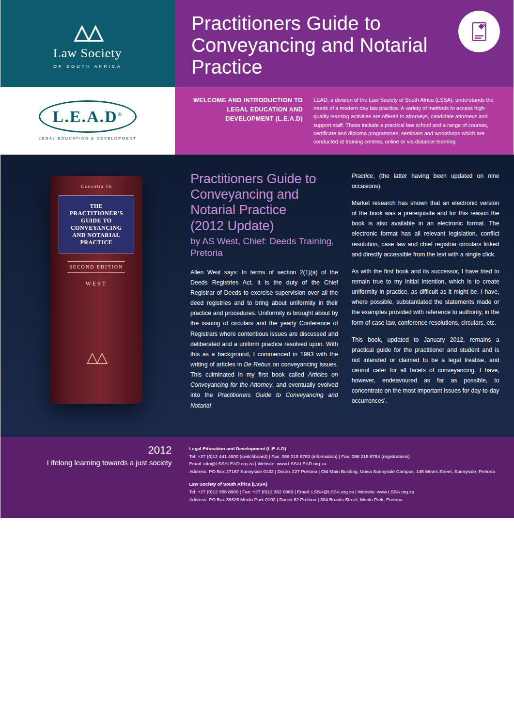△△
Law Society
of South Africa
Practitioners Guide to Conveyancing and Notarial Practice
L.E.A.D®
Legal Education & Development
Welcome and introduction to Legal Education and Development (L.E.A.D)
LEAD, a division of the Law Society of South Africa (LSSA), understands the needs of a modern-day law practice. A variety of methods to access high-quality learning activities are offered to attorneys, candidate attorneys and support staff. These include a practical law school and a range of courses, certificate and diploma programmes, seminars and workshops which are conducted at training centres, online or via distance learning.
Consulta 16
THE
PRACTITIONER'S
GUIDE TO
CONVEYANCING
AND NOTARIAL
PRACTICE
SECOND EDITION
WEST
△△
Practitioners Guide to Conveyancing and Notarial Practice (2012 Update)
by AS West, Chief: Deeds Training, Pretoria
Allen West says: In terms of section 2(1)(a) of the Deeds Registries Act, it is the duty of the Chief Registrar of Deeds to exercise supervision over all the deed registries and to bring about uniformity in their practice and procedures. Uniformity is brought about by the issuing of circulars and the yearly Conference of Registrars where contentious issues are discussed and deliberated and a uniform practice resolved upon. With this as a background, I commenced in 1993 with the writing of articles in De Rebus on conveyancing issues. This culminated in my first book called Articles on Conveyancing for the Attorney, and eventually evolved into the Practitioners Guide to Conveyancing and Notarial
Practice, (the latter having been updated on nine occasions).
Market research has shown that an electronic version of the book was a prerequisite and for this reason the book is also available in an electronic format. The electronic format has all relevant legislation, conflict resolution, case law and chief registrar circulars linked and directly accessible from the text with a single click.
As with the first book and its successor, I have tried to remain true to my initial intention, which is to create uniformity in practice, as difficult as it might be. I have, where possible, substantiated the statements made or the examples provided with reference to authority, in the form of case law, conference resolutions, circulars, etc.
This book, updated to January 2012, remains a practical guide for the practitioner and student and is not intended or claimed to be a legal treatise, and cannot cater for all facets of conveyancing. I have, however, endeavoured as far as possible, to concentrate on the most important issues for day-to-day occurrences’.
2012
Lifelong learning towards a just society
Legal Education and Development (L.E.A.D)
Tel: +27 (0)12 441 4600 (switchboard) | Fax: 086 215 6763 (information) | Fax: 086 215 6764 (registrations)
Email: info@LSSALEAD.org.za | Website: www.LSSALEAD.org.za
Address: PO Box 27167 Sunnyside 0132 | Docex 227 Pretoria | Old Main Building, Unisa Sunnyside Campus, 145 Mears Street, Sunnyside, Pretoria
Law Society of South Africa (LSSA)
Tel: +27 (0)12 366 8800 | Fax: +27 (0)12 362 0969 | Email: LSSA@LSSA.org.za | Website: www.LSSA.org.za
Address: PO Box 36626 Menlo Park 0102 | Docex 82 Pretoria | 304 Brooks Street, Menlo Park, Pretoria